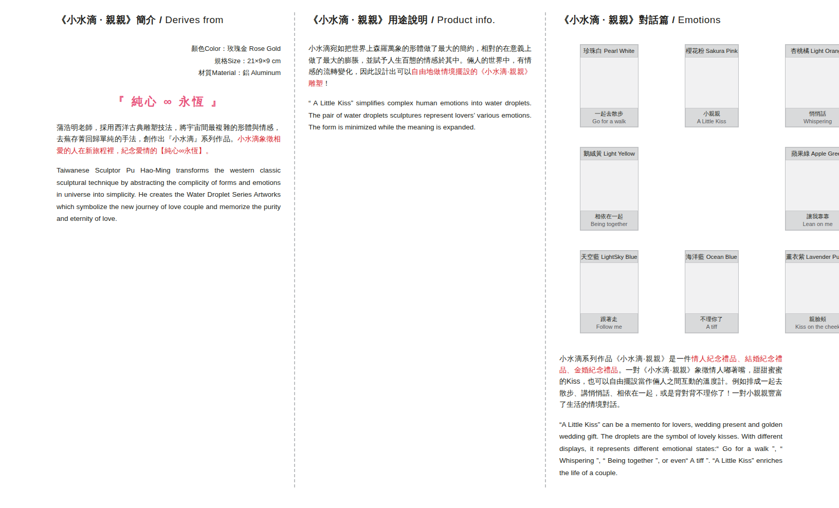《小水滴 · 親親》簡介 / Derives from
顏色Color：玫瑰金 Rose Gold
規格Size：21×9×9 cm
材質Material：鋁 Aluminum
『 純心 ∞ 永恆 』
蒲浩明老師，採用西洋古典雕塑技法，將宇宙間最複雜的形體與情感，去蕪存菁回歸單純的手法，創作出『小水滴』系列作品。小水滴象徵相愛的人在新旅程裡，紀念愛情的【純心∞永恆】。
Taiwanese Sculptor Pu Hao-Ming transforms the western classic sculptural technique by abstracting the complicity of forms and emotions in universe into simplicity. He creates the Water Droplet Series Artworks which symbolize the new journey of love couple and memorize the purity and eternity of love.
《小水滴 · 親親》用途說明 / Product info.
小水滴宛如把世界上森羅萬象的形體做了最大的簡約，相對的在意義上做了最大的膨脹，並賦予人生百態的情感於其中。倆人的世界中，有情感的流轉變化，因此設計出可以自由地做情境擺設的《小水滴·親親》雕塑！
“ A Little Kiss” simplifies complex human emotions into water droplets. The pair of water droplets sculptures represent lovers’ various emotions. The form is minimized while the meaning is expanded.
《小水滴 · 親親》對話篇 / Emotions
珍珠白 Pearl White
一起去散步 Go for a walk
櫻花粉 Sakura Pink
小親親 A Little Kiss
杏桃橘 Light Orange
悄悄話 Whispering
鵝絨黃 Light Yellow
相依在一起 Being together
蘋果綠 Apple Green
讓我靠靠 Lean on me
天空藍 LightSky Blue
跟著走 Follow me
海洋藍 Ocean Blue
不理你了 A tiff
薰衣紫 Lavender Purple
親臉頰 Kiss on the cheek
小水滴系列作品《小水滴·親親》是一件情人紀念禮品、結婚紀念禮品、金婚紀念禮品。一對《小水滴·親親》象徵情人嘟著嘴，甜甜蜜蜜的Kiss，也可以自由擺設當作倆人之間互動的溫度計。例如排成一起去散步、講悄悄話、相依在一起，或是背對背不理你了！一對小親親豐富了生活的情境對話。
“A Little Kiss” can be a memento for lovers, wedding present and golden wedding gift. The droplets are the symbol of lovely kisses. With different displays, it represents different emotional states:“ Go for a walk ”, “ Whispering ”, “ Being together ”, or even“ A tiff ”. “A Little Kiss” enriches the life of a couple.